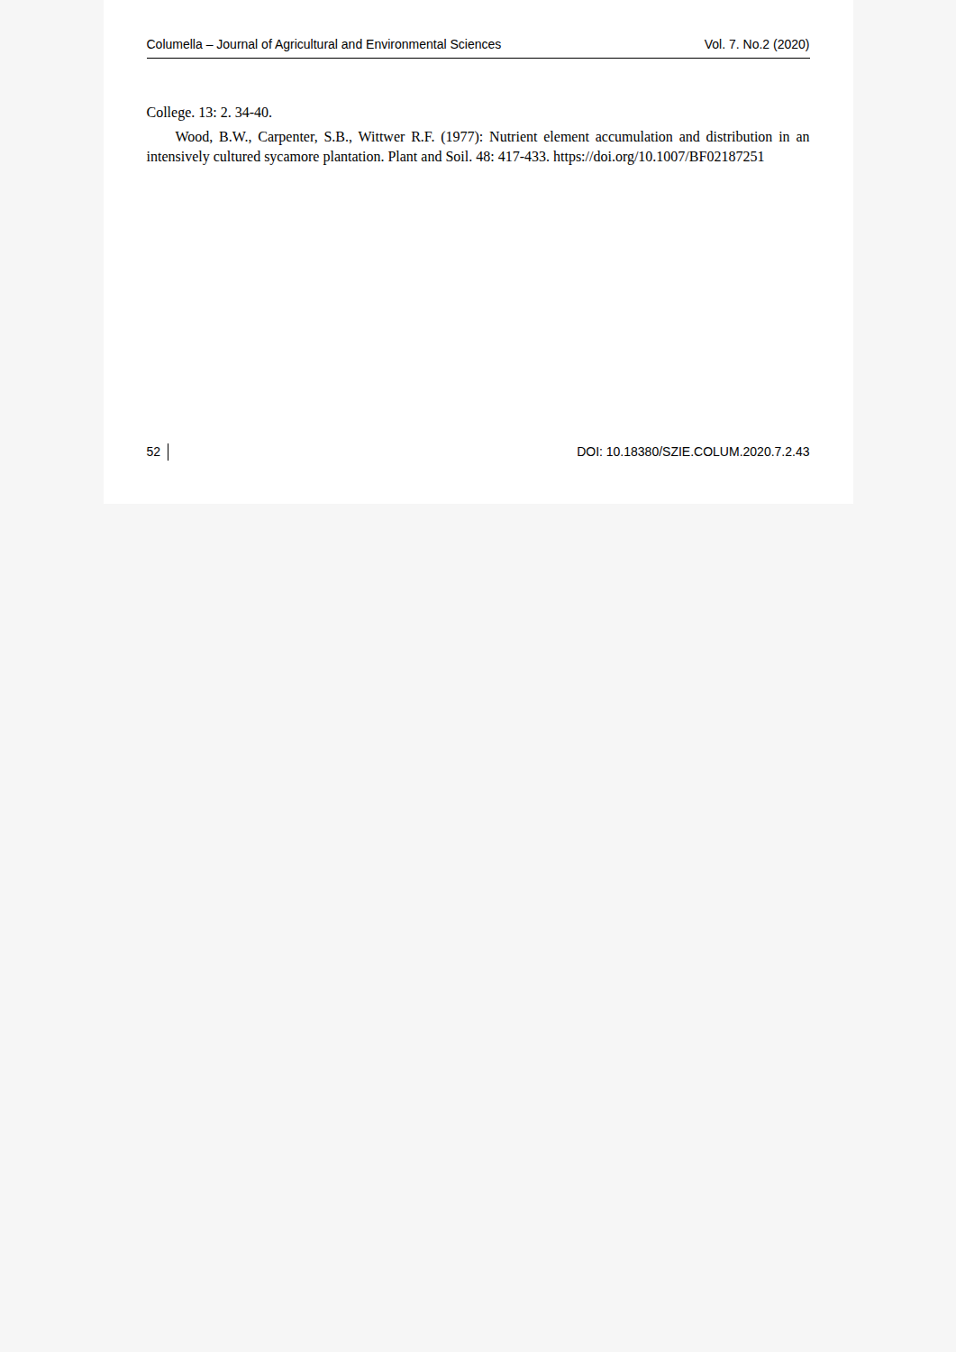Columella – Journal of Agricultural and Environmental Sciences Vol. 7. No.2 (2020)
College. 13: 2. 34-40.
Wood, B.W., Carpenter, S.B., Wittwer R.F. (1977): Nutrient element accumulation and distribution in an intensively cultured sycamore plantation. Plant and Soil. 48: 417-433. https://doi.org/10.1007/BF02187251
52 DOI: 10.18380/SZIE.COLUM.2020.7.2.43